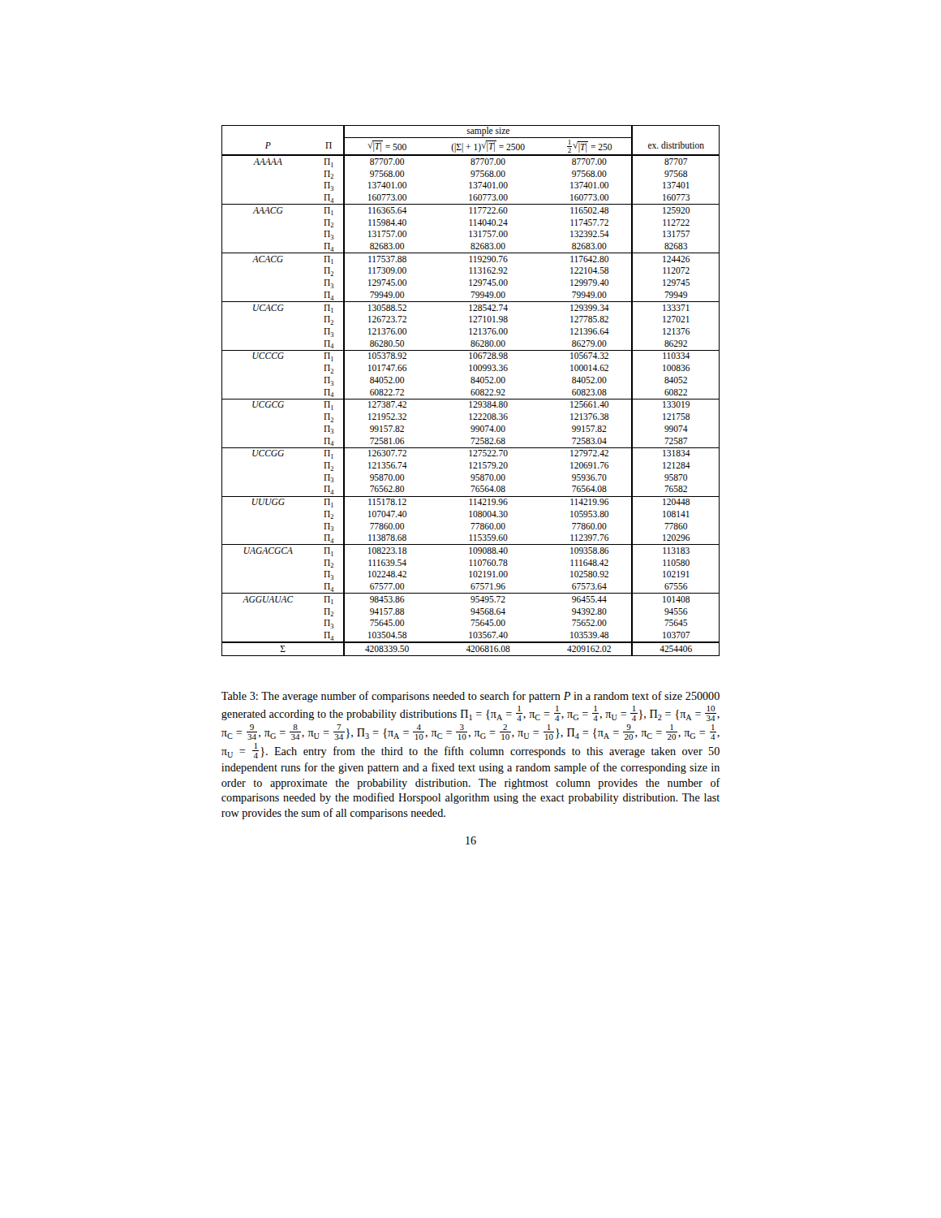| | | sample size | |
| P | Π | / T / = 500 | (/Σ/ + 1) / T / = 2500 | 1 2 / T / = 250 | ex. distribution |
| AAAAA | Π 1 | 87707.00 | 87707.00 | 87707.00 | 87707 |
| | Π 2 | 97568.00 | 97568.00 | 97568.00 | 97568 |
| | Π 3 | 137401.00 | 137401.00 | 137401.00 | 137401 |
| | Π 4 | 160773.00 | 160773.00 | 160773.00 | 160773 |
| AAACG | Π 1 | 116365.64 | 117722.60 | 116502.48 | 125920 |
| | Π 2 | 115984.40 | 114040.24 | 117457.72 | 112722 |
| | Π 3 | 131757.00 | 131757.00 | 132392.54 | 131757 |
| | Π 4 | 82683.00 | 82683.00 | 82683.00 | 82683 |
| ACACG | Π 1 | 117537.88 | 119290.76 | 117642.80 | 124426 |
| | Π 2 | 117309.00 | 113162.92 | 122104.58 | 112072 |
| | Π 3 | 129745.00 | 129745.00 | 129979.40 | 129745 |
| | Π 4 | 79949.00 | 79949.00 | 79949.00 | 79949 |
| UCACG | Π 1 | 130588.52 | 128542.74 | 129399.34 | 133371 |
| | Π 2 | 126723.72 | 127101.98 | 127785.82 | 127021 |
| | Π 3 | 121376.00 | 121376.00 | 121396.64 | 121376 |
| | Π 4 | 86280.50 | 86280.00 | 86279.00 | 86292 |
| UCCCG | Π 1 | 105378.92 | 106728.98 | 105674.32 | 110334 |
| | Π 2 | 101747.66 | 100993.36 | 100014.62 | 100836 |
| | Π 3 | 84052.00 | 84052.00 | 84052.00 | 84052 |
| | Π 4 | 60822.72 | 60822.92 | 60823.08 | 60822 |
| UCGCG | Π 1 | 127387.42 | 129384.80 | 125661.40 | 133019 |
| | Π 2 | 121952.32 | 122208.36 | 121376.38 | 121758 |
| | Π 3 | 99157.82 | 99074.00 | 99157.82 | 99074 |
| | Π 4 | 72581.06 | 72582.68 | 72583.04 | 72587 |
| UCCGG | Π 1 | 126307.72 | 127522.70 | 127972.42 | 131834 |
| | Π 2 | 121356.74 | 121579.20 | 120691.76 | 121284 |
| | Π 3 | 95870.00 | 95870.00 | 95936.70 | 95870 |
| | Π 4 | 76562.80 | 76564.08 | 76564.08 | 76582 |
| UUUGG | Π 1 | 115178.12 | 114219.96 | 114219.96 | 120448 |
| | Π 2 | 107047.40 | 108004.30 | 105953.80 | 108141 |
| | Π 3 | 77860.00 | 77860.00 | 77860.00 | 77860 |
| | Π 4 | 113878.68 | 115359.60 | 112397.76 | 120296 |
| UAGACGCA | Π 1 | 108223.18 | 109088.40 | 109358.86 | 113183 |
| | Π 2 | 111639.54 | 110760.78 | 111648.42 | 110580 |
| | Π 3 | 102248.42 | 102191.00 | 102580.92 | 102191 |
| | Π 4 | 67577.00 | 67571.96 | 67573.64 | 67556 |
| AGGUAUAC | Π 1 | 98453.86 | 95495.72 | 96455.44 | 101408 |
| | Π 2 | 94157.88 | 94568.64 | 94392.80 | 94556 |
| | Π 3 | 75645.00 | 75645.00 | 75652.00 | 75645 |
| | Π 4 | 103504.58 | 103567.40 | 103539.48 | 103707 |
| Σ | 4208339.50 | 4206816.08 | 4209162.02 | 4254406 |
Table 3: The average number of comparisons needed to search for pattern P in a random text of size 250000 generated according to the probability distributions Π1 = {πA = 14, πC = 14, πG = 14, πU = 14}, Π2 = {πA = 1034, πC = 934, πG = 834, πU = 734}, Π3 = {πA = 410, πC = 310, πG = 210, πU = 110}, Π4 = {πA = 920, πC = 120, πG = 14, πU = 14}. Each entry from the third to the fifth column corresponds to this average taken over 50 independent runs for the given pattern and a fixed text using a random sample of the corresponding size in order to approximate the probability distribution. The rightmost column provides the number of comparisons needed by the modified Horspool algorithm using the exact probability distribution. The last row provides the sum of all comparisons needed.
16